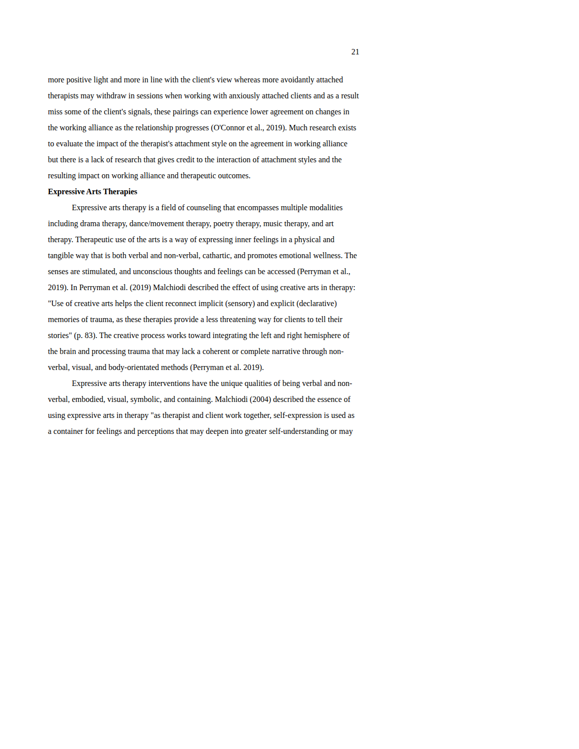21
more positive light and more in line with the client's view whereas more avoidantly attached therapists may withdraw in sessions when working with anxiously attached clients and as a result miss some of the client's signals, these pairings can experience lower agreement on changes in the working alliance as the relationship progresses (O'Connor et al., 2019). Much research exists to evaluate the impact of the therapist's attachment style on the agreement in working alliance but there is a lack of research that gives credit to the interaction of attachment styles and the resulting impact on working alliance and therapeutic outcomes.
Expressive Arts Therapies
Expressive arts therapy is a field of counseling that encompasses multiple modalities including drama therapy, dance/movement therapy, poetry therapy, music therapy, and art therapy. Therapeutic use of the arts is a way of expressing inner feelings in a physical and tangible way that is both verbal and non-verbal, cathartic, and promotes emotional wellness. The senses are stimulated, and unconscious thoughts and feelings can be accessed (Perryman et al., 2019). In Perryman et al. (2019) Malchiodi described the effect of using creative arts in therapy: "Use of creative arts helps the client reconnect implicit (sensory) and explicit (declarative) memories of trauma, as these therapies provide a less threatening way for clients to tell their stories" (p. 83). The creative process works toward integrating the left and right hemisphere of the brain and processing trauma that may lack a coherent or complete narrative through non-verbal, visual, and body-orientated methods (Perryman et al. 2019).
Expressive arts therapy interventions have the unique qualities of being verbal and non-verbal, embodied, visual, symbolic, and containing. Malchiodi (2004) described the essence of using expressive arts in therapy "as therapist and client work together, self-expression is used as a container for feelings and perceptions that may deepen into greater self-understanding or may